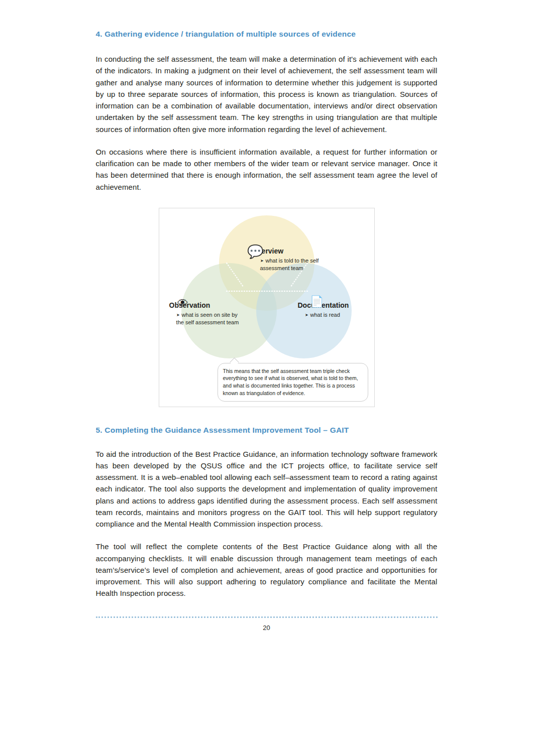4. Gathering evidence / triangulation of multiple sources of evidence
In conducting the self assessment, the team will make a determination of it's achievement with each of the indicators. In making a judgment on their level of achievement, the self assessment team will gather and analyse many sources of information to determine whether this judgement is supported by up to three separate sources of information, this process is known as triangulation. Sources of information can be a combination of available documentation, interviews and/or direct observation undertaken by the self assessment team. The key strengths in using triangulation are that multiple sources of information often give more information regarding the level of achievement.
On occasions where there is insufficient information available, a request for further information or clarification can be made to other members of the wider team or relevant service manager. Once it has been determined that there is enough information, the self assessment team agree the level of achievement.
💬
Interview
what is told to the self assessment team
👁
Observation
what is seen on site by the self assessment team
📄
Documentation
what is read
This means that the self assessment team triple check everything to see if what is observed, what is told to them, and what is documented links together. This is a process known as triangulation of evidence.
5. Completing the Guidance Assessment Improvement Tool – GAIT
To aid the introduction of the Best Practice Guidance, an information technology software framework has been developed by the QSUS office and the ICT projects office, to facilitate service self assessment. It is a web–enabled tool allowing each self–assessment team to record a rating against each indicator. The tool also supports the development and implementation of quality improvement plans and actions to address gaps identified during the assessment process. Each self assessment team records, maintains and monitors progress on the GAIT tool. This will help support regulatory compliance and the Mental Health Commission inspection process.
The tool will reflect the complete contents of the Best Practice Guidance along with all the accompanying checklists. It will enable discussion through management team meetings of each team’s/service’s level of completion and achievement, areas of good practice and opportunities for improvement. This will also support adhering to regulatory compliance and facilitate the Mental Health Inspection process.
20